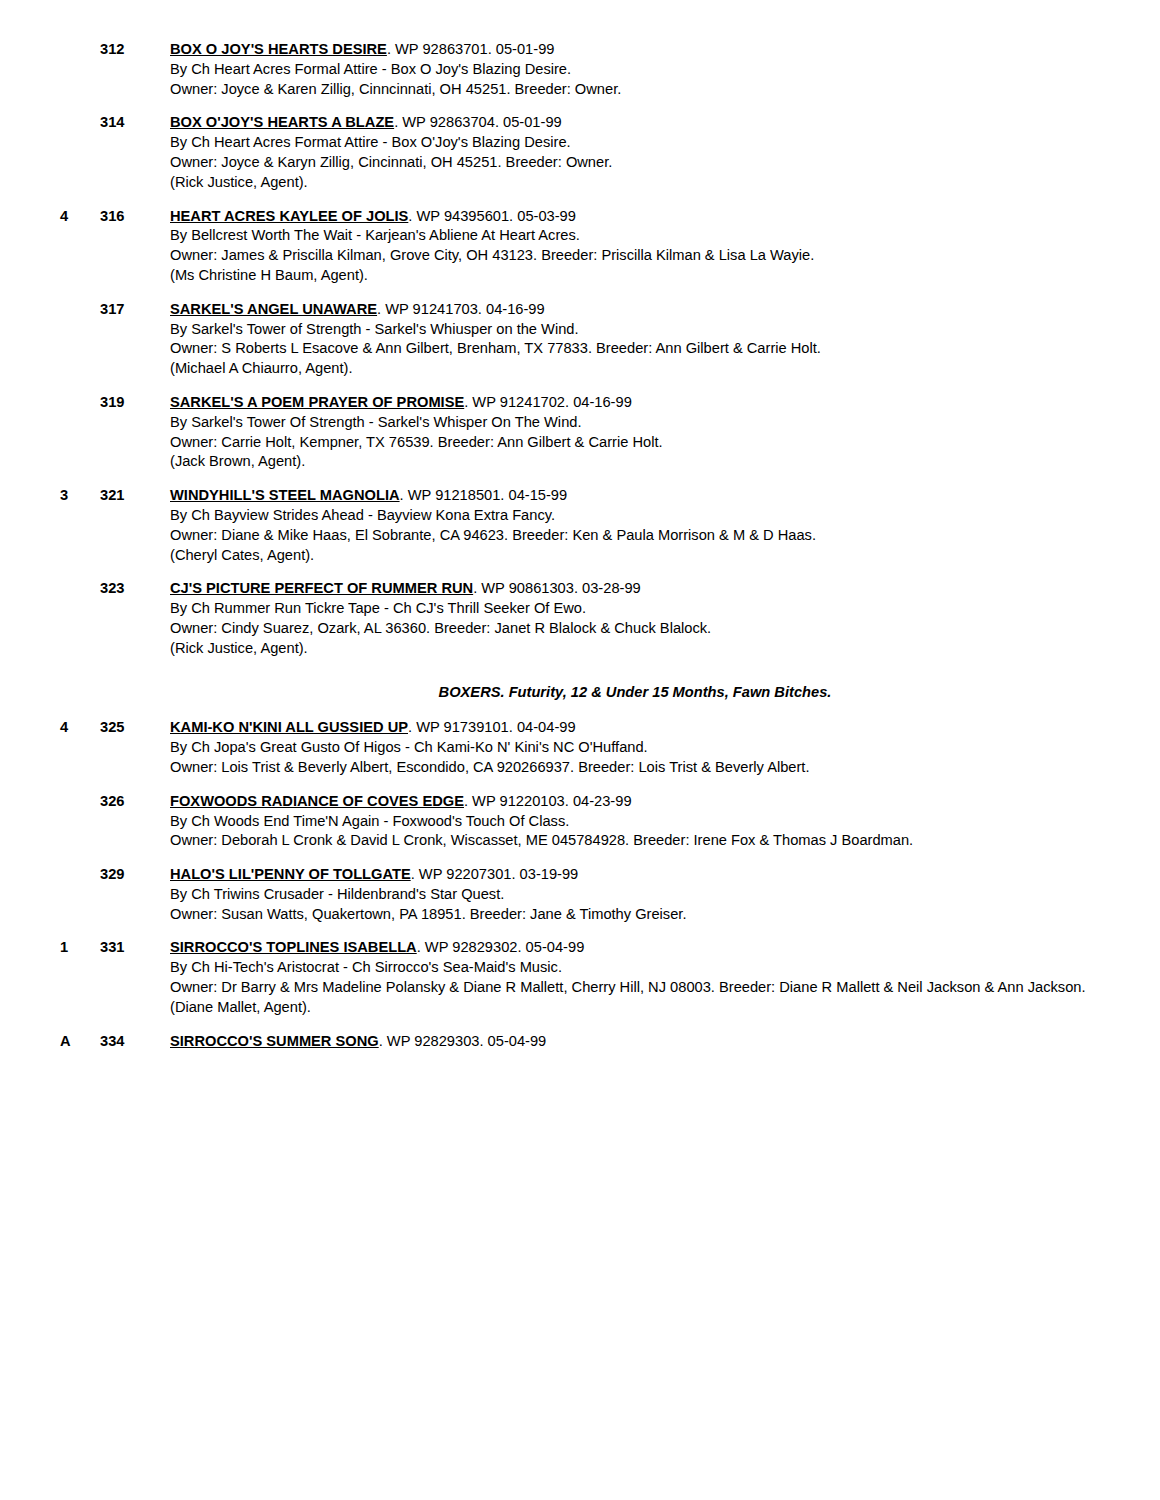| | 312 | BOX O JOY'S HEARTS DESIRE . WP 92863701. 05-01-99 By Ch Heart Acres Formal Attire - Box O Joy's Blazing Desire. Owner: Joyce & Karen Zillig, Cinncinnati, OH 45251. Breeder: Owner. |
| | 314 | BOX O'JOY'S HEARTS A BLAZE . WP 92863704. 05-01-99 By Ch Heart Acres Format Attire - Box O'Joy's Blazing Desire. Owner: Joyce & Karyn Zillig, Cincinnati, OH 45251. Breeder: Owner. (Rick Justice, Agent). |
| 4 | 316 | HEART ACRES KAYLEE OF JOLIS . WP 94395601. 05-03-99 By Bellcrest Worth The Wait - Karjean's Abliene At Heart Acres. Owner: James & Priscilla Kilman, Grove City, OH 43123. Breeder: Priscilla Kilman & Lisa La Wayie. (Ms Christine H Baum, Agent). |
| | 317 | SARKEL'S ANGEL UNAWARE . WP 91241703. 04-16-99 By Sarkel's Tower of Strength - Sarkel's Whiusper on the Wind. Owner: S Roberts L Esacove & Ann Gilbert, Brenham, TX 77833. Breeder: Ann Gilbert & Carrie Holt. (Michael A Chiaurro, Agent). |
| | 319 | SARKEL'S A POEM PRAYER OF PROMISE . WP 91241702. 04-16-99 By Sarkel's Tower Of Strength - Sarkel's Whisper On The Wind. Owner: Carrie Holt, Kempner, TX 76539. Breeder: Ann Gilbert & Carrie Holt. (Jack Brown, Agent). |
| 3 | 321 | WINDYHILL'S STEEL MAGNOLIA . WP 91218501. 04-15-99 By Ch Bayview Strides Ahead - Bayview Kona Extra Fancy. Owner: Diane & Mike Haas, El Sobrante, CA 94623. Breeder: Ken & Paula Morrison & M & D Haas. (Cheryl Cates, Agent). |
| | 323 | CJ'S PICTURE PERFECT OF RUMMER RUN . WP 90861303. 03-28-99 By Ch Rummer Run Tickre Tape - Ch CJ's Thrill Seeker Of Ewo. Owner: Cindy Suarez, Ozark, AL 36360. Breeder: Janet R Blalock & Chuck Blalock. (Rick Justice, Agent). |
| | | BOXERS. Futurity, 12 & Under 15 Months, Fawn Bitches. |
| 4 | 325 | KAMI-KO N'KINI ALL GUSSIED UP . WP 91739101. 04-04-99 By Ch Jopa's Great Gusto Of Higos - Ch Kami-Ko N' Kini's NC O'Huffand. Owner: Lois Trist & Beverly Albert, Escondido, CA 920266937. Breeder: Lois Trist & Beverly Albert. |
| | 326 | FOXWOODS RADIANCE OF COVES EDGE . WP 91220103. 04-23-99 By Ch Woods End Time'N Again - Foxwood's Touch Of Class. Owner: Deborah L Cronk & David L Cronk, Wiscasset, ME 045784928. Breeder: Irene Fox & Thomas J Boardman. |
| | 329 | HALO'S LIL'PENNY OF TOLLGATE . WP 92207301. 03-19-99 By Ch Triwins Crusader - Hildenbrand's Star Quest. Owner: Susan Watts, Quakertown, PA 18951. Breeder: Jane & Timothy Greiser. |
| 1 | 331 | SIRROCCO'S TOPLINES ISABELLA . WP 92829302. 05-04-99 By Ch Hi-Tech's Aristocrat - Ch Sirrocco's Sea-Maid's Music. Owner: Dr Barry & Mrs Madeline Polansky & Diane R Mallett, Cherry Hill, NJ 08003. Breeder: Diane R Mallett & Neil Jackson & Ann Jackson. (Diane Mallet, Agent). |
| A | 334 | SIRROCCO'S SUMMER SONG . WP 92829303. 05-04-99 |